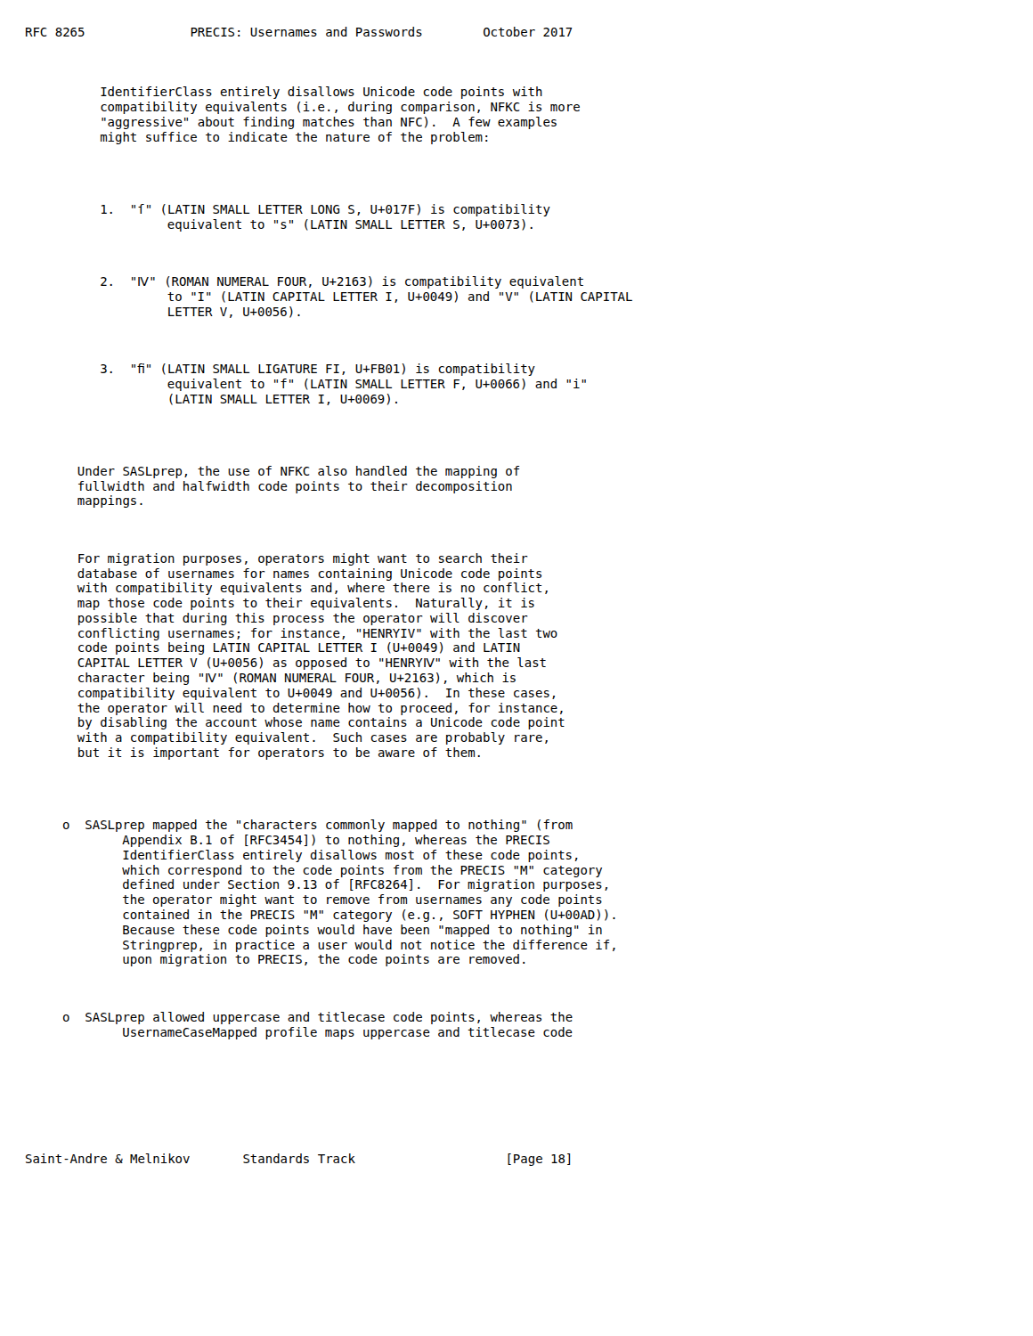RFC 8265 PRECIS: Usernames and Passwords October 2017
IdentifierClass entirely disallows Unicode code points with compatibility equivalents (i.e., during comparison, NFKC is more "aggressive" about finding matches than NFC). A few examples might suffice to indicate the nature of the problem:
1. "ſ" (LATIN SMALL LETTER LONG S, U+017F) is compatibility equivalent to "s" (LATIN SMALL LETTER S, U+0073).
2. "Ⅳ" (ROMAN NUMERAL FOUR, U+2163) is compatibility equivalent to "I" (LATIN CAPITAL LETTER I, U+0049) and "V" (LATIN CAPITAL LETTER V, U+0056).
3. "ﬁ" (LATIN SMALL LIGATURE FI, U+FB01) is compatibility equivalent to "f" (LATIN SMALL LETTER F, U+0066) and "i" (LATIN SMALL LETTER I, U+0069).
Under SASLprep, the use of NFKC also handled the mapping of fullwidth and halfwidth code points to their decomposition mappings.
For migration purposes, operators might want to search their database of usernames for names containing Unicode code points with compatibility equivalents and, where there is no conflict, map those code points to their equivalents. Naturally, it is possible that during this process the operator will discover conflicting usernames; for instance, "HENRYIV" with the last two code points being LATIN CAPITAL LETTER I (U+0049) and LATIN CAPITAL LETTER V (U+0056) as opposed to "HENRYⅣ" with the last character being "Ⅳ" (ROMAN NUMERAL FOUR, U+2163), which is compatibility equivalent to U+0049 and U+0056). In these cases, the operator will need to determine how to proceed, for instance, by disabling the account whose name contains a Unicode code point with a compatibility equivalent. Such cases are probably rare, but it is important for operators to be aware of them.
o SASLprep mapped the "characters commonly mapped to nothing" (from Appendix B.1 of [RFC3454]) to nothing, whereas the PRECIS IdentifierClass entirely disallows most of these code points, which correspond to the code points from the PRECIS "M" category defined under Section 9.13 of [RFC8264]. For migration purposes, the operator might want to remove from usernames any code points contained in the PRECIS "M" category (e.g., SOFT HYPHEN (U+00AD)). Because these code points would have been "mapped to nothing" in Stringprep, in practice a user would not notice the difference if, upon migration to PRECIS, the code points are removed.
o SASLprep allowed uppercase and titlecase code points, whereas the UsernameCaseMapped profile maps uppercase and titlecase code
Saint-Andre & Melnikov Standards Track [Page 18]